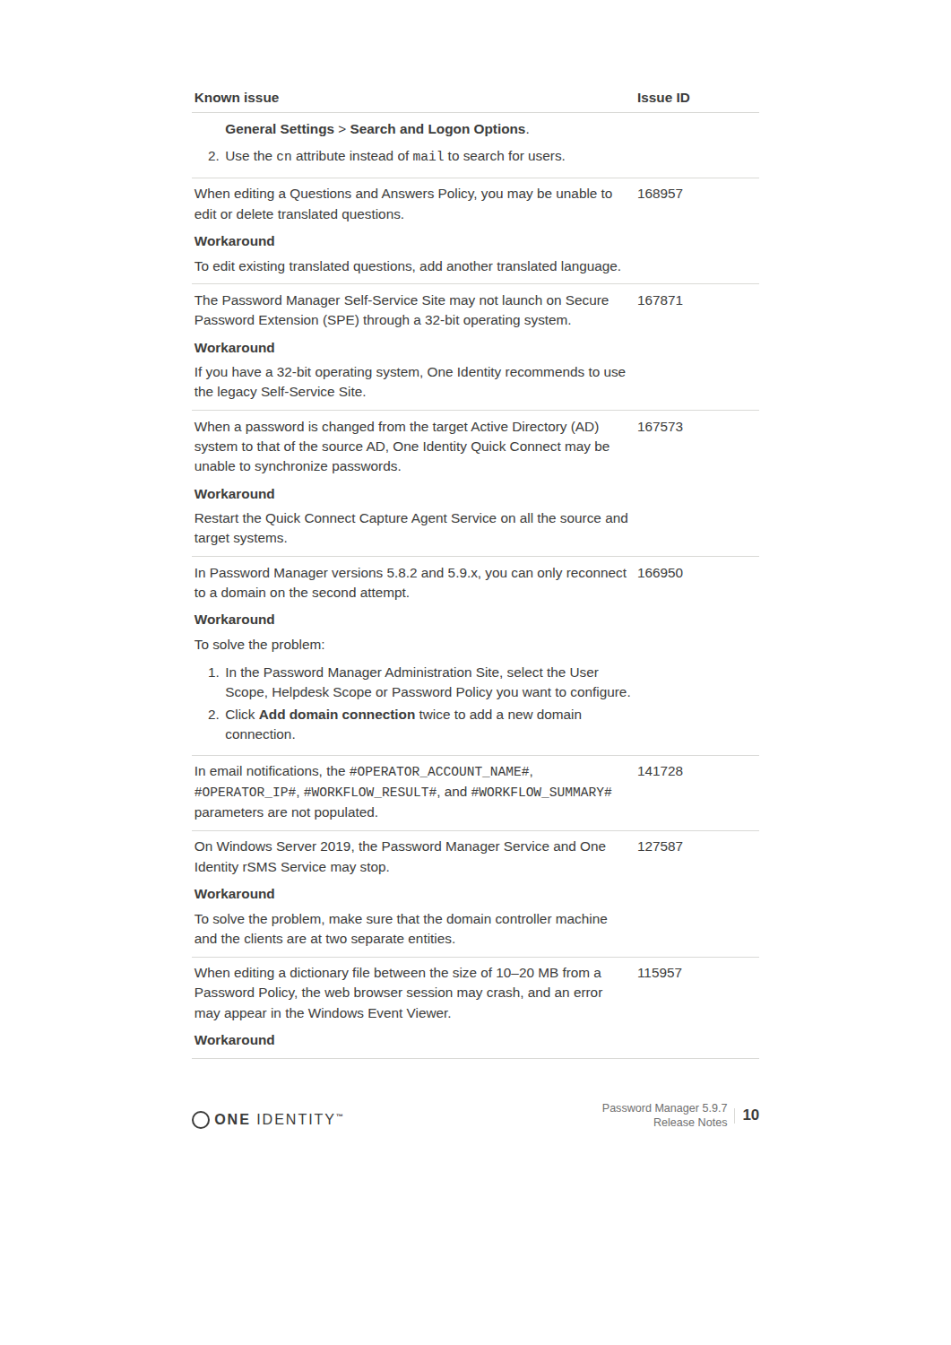| Known issue | Issue ID |
| --- | --- |
| General Settings > Search and Logon Options . Use the cn attribute instead of mail to search for users. | |
| When editing a Questions and Answers Policy, you may be unable to edit or delete translated questions. Workaround To edit existing translated questions, add another translated language. | 168957 |
| The Password Manager Self-Service Site may not launch on Secure Password Extension (SPE) through a 32-bit operating system. Workaround If you have a 32-bit operating system, One Identity recommends to use the legacy Self-Service Site. | 167871 |
| When a password is changed from the target Active Directory (AD) system to that of the source AD, One Identity Quick Connect may be unable to synchronize passwords. Workaround Restart the Quick Connect Capture Agent Service on all the source and target systems. | 167573 |
| In Password Manager versions 5.8.2 and 5.9.x, you can only reconnect to a domain on the second attempt. Workaround To solve the problem: In the Password Manager Administration Site, select the User Scope, Helpdesk Scope or Password Policy you want to configure. Click Add domain connection twice to add a new domain connection. | 166950 |
| In email notifications, the #OPERATOR_ACCOUNT_NAME# , #OPERATOR_IP# , #WORKFLOW_RESULT# , and #WORKFLOW_SUMMARY# parameters are not populated. | 141728 |
| On Windows Server 2019, the Password Manager Service and One Identity rSMS Service may stop. Workaround To solve the problem, make sure that the domain controller machine and the clients are at two separate entities. | 127587 |
| When editing a dictionary file between the size of 10–20 MB from a Password Policy, the web browser session may crash, and an error may appear in the Windows Event Viewer. Workaround | 115957 |
ONE IDENTITY™
Password Manager 5.9.7
Release Notes
10